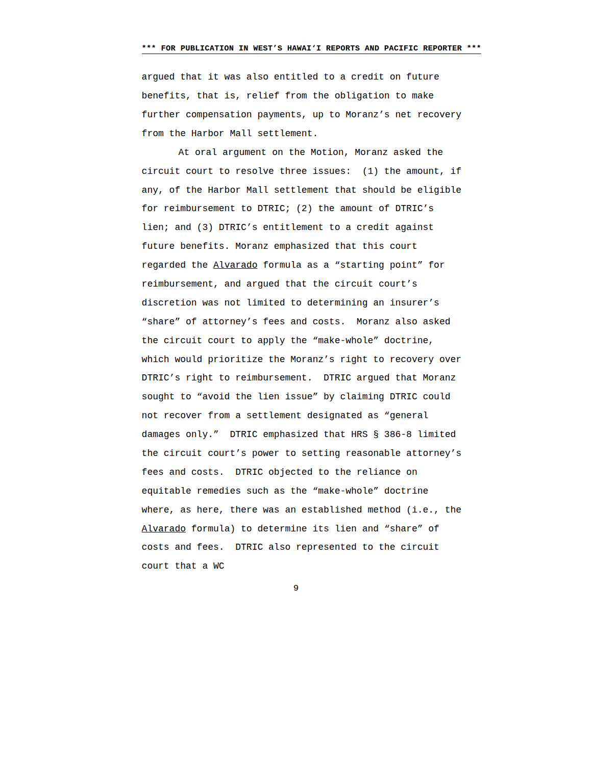*** FOR PUBLICATION IN WEST’S HAWAI‘I REPORTS AND PACIFIC REPORTER ***
argued that it was also entitled to a credit on future benefits, that is, relief from the obligation to make further compensation payments, up to Moranz’s net recovery from the Harbor Mall settlement.
At oral argument on the Motion, Moranz asked the circuit court to resolve three issues: (1) the amount, if any, of the Harbor Mall settlement that should be eligible for reimbursement to DTRIC; (2) the amount of DTRIC’s lien; and (3) DTRIC’s entitlement to a credit against future benefits. Moranz emphasized that this court regarded the Alvarado formula as a “starting point” for reimbursement, and argued that the circuit court’s discretion was not limited to determining an insurer’s “share” of attorney’s fees and costs. Moranz also asked the circuit court to apply the “make-whole” doctrine, which would prioritize the Moranz’s right to recovery over DTRIC’s right to reimbursement. DTRIC argued that Moranz sought to “avoid the lien issue” by claiming DTRIC could not recover from a settlement designated as “general damages only.” DTRIC emphasized that HRS § 386-8 limited the circuit court’s power to setting reasonable attorney’s fees and costs. DTRIC objected to the reliance on equitable remedies such as the “make-whole” doctrine where, as here, there was an established method (i.e., the Alvarado formula) to determine its lien and “share” of costs and fees. DTRIC also represented to the circuit court that a WC
9